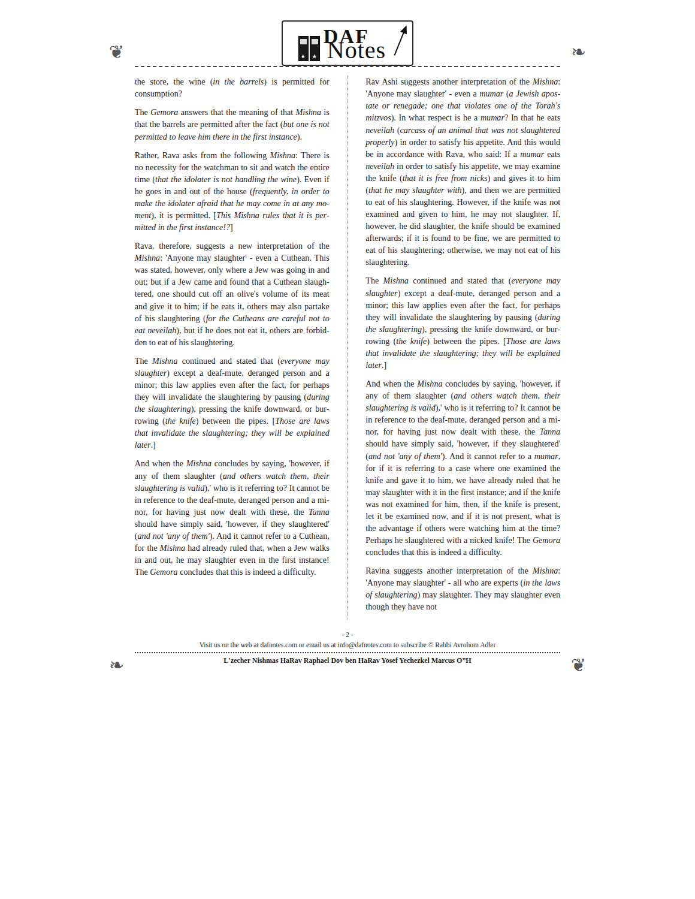❦
❧
❦❧
DAF Notes
the store, the wine (in the barrels) is permitted for consumption?
The Gemora answers that the meaning of that Mishna is that the barrels are permitted after the fact (but one is not permitted to leave him there in the first instance).
Rather, Rava asks from the following Mishna: There is no necessity for the watchman to sit and watch the entire time (that the idolater is not handling the wine). Even if he goes in and out of the house (frequently, in order to make the idolater afraid that he may come in at any moment), it is permitted. [This Mishna rules that it is permitted in the first instance!?]
Rava, therefore, suggests a new interpretation of the Mishna: 'Anyone may slaughter' - even a Cuthean. This was stated, however, only where a Jew was going in and out; but if a Jew came and found that a Cuthean slaughtered, one should cut off an olive's volume of its meat and give it to him; if he eats it, others may also partake of his slaughtering (for the Cutheans are careful not to eat neveilah), but if he does not eat it, others are forbidden to eat of his slaughtering.
The Mishna continued and stated that (everyone may slaughter) except a deaf-mute, deranged person and a minor; this law applies even after the fact, for perhaps they will invalidate the slaughtering by pausing (during the slaughtering), pressing the knife downward, or burrowing (the knife) between the pipes. [Those are laws that invalidate the slaughtering; they will be explained later.]
And when the Mishna concludes by saying, 'however, if any of them slaughter (and others watch them, their slaughtering is valid),' who is it referring to? It cannot be in reference to the deaf-mute, deranged person and a minor, for having just now dealt with these, the Tanna should have simply said, 'however, if they slaughtered' (and not 'any of them'). And it cannot refer to a Cuthean, for the Mishna had already ruled that, when a Jew walks in and out, he may slaughter even in the first instance! The Gemora concludes that this is indeed a difficulty.
Rav Ashi suggests another interpretation of the Mishna: 'Anyone may slaughter' - even a mumar (a Jewish apostate or renegade; one that violates one of the Torah's mitzvos). In what respect is he a mumar? In that he eats neveilah (carcass of an animal that was not slaughtered properly) in order to satisfy his appetite. And this would be in accordance with Rava, who said: If a mumar eats neveilah in order to satisfy his appetite, we may examine the knife (that it is free from nicks) and gives it to him (that he may slaughter with), and then we are permitted to eat of his slaughtering. However, if the knife was not examined and given to him, he may not slaughter. If, however, he did slaughter, the knife should be examined afterwards; if it is found to be fine, we are permitted to eat of his slaughtering; otherwise, we may not eat of his slaughtering.
The Mishna continued and stated that (everyone may slaughter) except a deaf-mute, deranged person and a minor; this law applies even after the fact, for perhaps they will invalidate the slaughtering by pausing (during the slaughtering), pressing the knife downward, or burrowing (the knife) between the pipes. [Those are laws that invalidate the slaughtering; they will be explained later.]
And when the Mishna concludes by saying, 'however, if any of them slaughter (and others watch them, their slaughtering is valid),' who is it referring to? It cannot be in reference to the deaf-mute, deranged person and a minor, for having just now dealt with these, the Tanna should have simply said, 'however, if they slaughtered' (and not 'any of them'). And it cannot refer to a mumar, for if it is referring to a case where one examined the knife and gave it to him, we have already ruled that he may slaughter with it in the first instance; and if the knife was not examined for him, then, if the knife is present, let it be examined now, and if it is not present, what is the advantage if others were watching him at the time? Perhaps he slaughtered with a nicked knife! The Gemora concludes that this is indeed a difficulty.
Ravina suggests another interpretation of the Mishna: 'Anyone may slaughter' - all who are experts (in the laws of slaughtering) may slaughter. They may slaughter even though they have not
- 2 -
Visit us on the web at dafnotes.com or email us at info@dafnotes.com to subscribe © Rabbi Avrohom Adler
L'zecher Nishmas HaRav Raphael Dov ben HaRav Yosef Yechezkel Marcus O”H
❧
❦